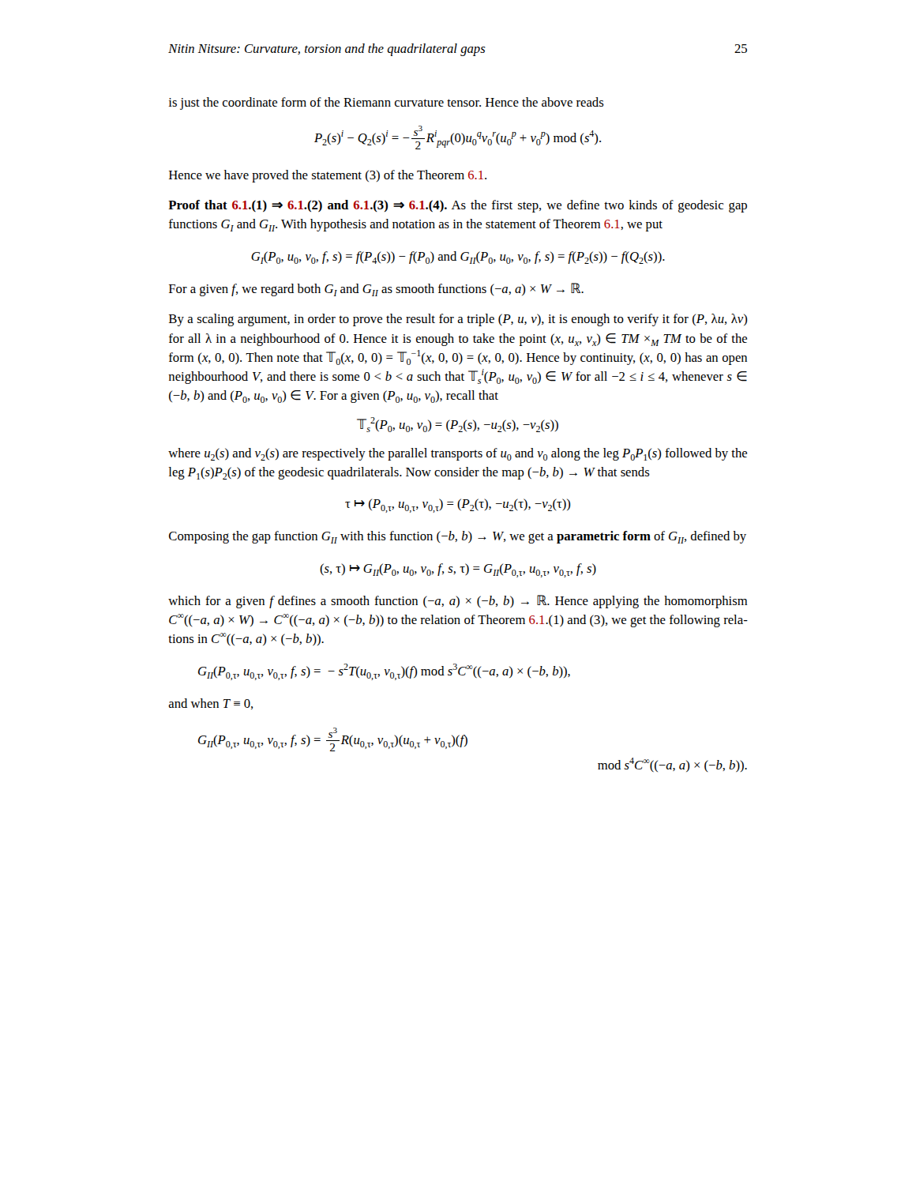Nitin Nitsure: Curvature, torsion and the quadrilateral gaps 25
is just the coordinate form of the Riemann curvature tensor. Hence the above reads
P2(s)i − Q2(s)i = −s32 Ripqr(0)u0qv0r(u0p + v0p) mod (s4).
Hence we have proved the statement (3) of the Theorem 6.1.
Proof that 6.1.(1) ⇒ 6.1.(2) and 6.1.(3) ⇒ 6.1.(4). As the first step, we define two kinds of geodesic gap functions GI and GII. With hypothesis and notation as in the statement of Theorem 6.1, we put
GI(P0, u0, v0, f, s) = f(P4(s)) − f(P0) and GII(P0, u0, v0, f, s) = f(P2(s)) − f(Q2(s)).
For a given f, we regard both GI and GII as smooth functions (−a, a) × W → ℝ.
By a scaling argument, in order to prove the result for a triple (P, u, v), it is enough to verify it for (P, λu, λv) for all λ in a neighbourhood of 0. Hence it is enough to take the point (x, ux, vx) ∈ TM ×M TM to be of the form (x, 0, 0). Then note that 𝕋0(x, 0, 0) = 𝕋0−1(x, 0, 0) = (x, 0, 0). Hence by continuity, (x, 0, 0) has an open neighbourhood V, and there is some 0 < b < a such that 𝕋si(P0, u0, v0) ∈ W for all −2 ≤ i ≤ 4, whenever s ∈ (−b, b) and (P0, u0, v0) ∈ V. For a given (P0, u0, v0), recall that
𝕋s2(P0, u0, v0) = (P2(s), −u2(s), −v2(s))
where u2(s) and v2(s) are respectively the parallel transports of u0 and v0 along the leg P0P1(s) followed by the leg P1(s)P2(s) of the geodesic quadrilaterals. Now consider the map (−b, b) → W that sends
τ ↦ (P0,τ, u0,τ, v0,τ) = (P2(τ), −u2(τ), −v2(τ))
Composing the gap function GII with this function (−b, b) → W, we get a parametric form of GII, defined by
(s, τ) ↦ GII(P0, u0, v0, f, s, τ) = GII(P0,τ, u0,τ, v0,τ, f, s)
which for a given f defines a smooth function (−a, a) × (−b, b) → ℝ. Hence applying the homomorphism C∞((−a, a) × W) → C∞((−a, a) × (−b, b)) to the relation of Theorem 6.1.(1) and (3), we get the following relations in C∞((−a, a) × (−b, b)).
GII(P0,τ, u0,τ, v0,τ, f, s) = − s2T(u0,τ, v0,τ)(f) mod s3C∞((−a, a) × (−b, b)),
and when T ≡ 0,
GII(P0,τ, u0,τ, v0,τ, f, s) = s32 R(u0,τ, v0,τ)(u0,τ + v0,τ)(f) mod s4C∞((−a, a) × (−b, b)).